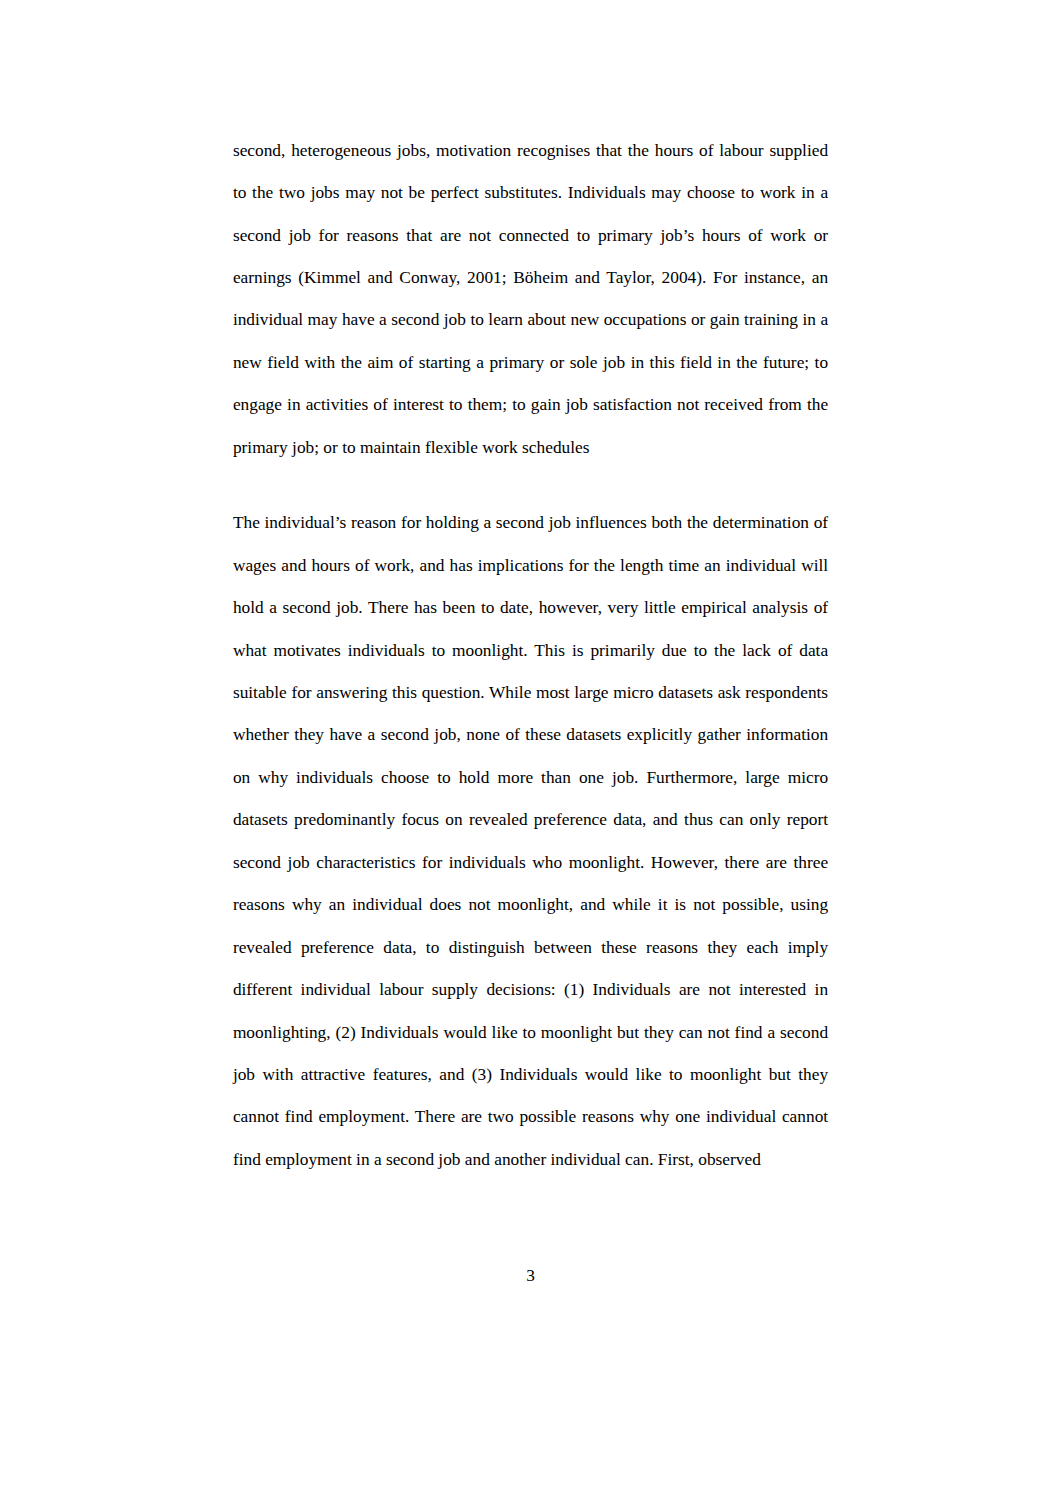second, heterogeneous jobs, motivation recognises that the hours of labour supplied to the two jobs may not be perfect substitutes. Individuals may choose to work in a second job for reasons that are not connected to primary job’s hours of work or earnings (Kimmel and Conway, 2001; Böheim and Taylor, 2004). For instance, an individual may have a second job to learn about new occupations or gain training in a new field with the aim of starting a primary or sole job in this field in the future; to engage in activities of interest to them; to gain job satisfaction not received from the primary job; or to maintain flexible work schedules
The individual’s reason for holding a second job influences both the determination of wages and hours of work, and has implications for the length time an individual will hold a second job. There has been to date, however, very little empirical analysis of what motivates individuals to moonlight. This is primarily due to the lack of data suitable for answering this question. While most large micro datasets ask respondents whether they have a second job, none of these datasets explicitly gather information on why individuals choose to hold more than one job. Furthermore, large micro datasets predominantly focus on revealed preference data, and thus can only report second job characteristics for individuals who moonlight. However, there are three reasons why an individual does not moonlight, and while it is not possible, using revealed preference data, to distinguish between these reasons they each imply different individual labour supply decisions: (1) Individuals are not interested in moonlighting, (2) Individuals would like to moonlight but they can not find a second job with attractive features, and (3) Individuals would like to moonlight but they cannot find employment. There are two possible reasons why one individual cannot find employment in a second job and another individual can. First, observed
3